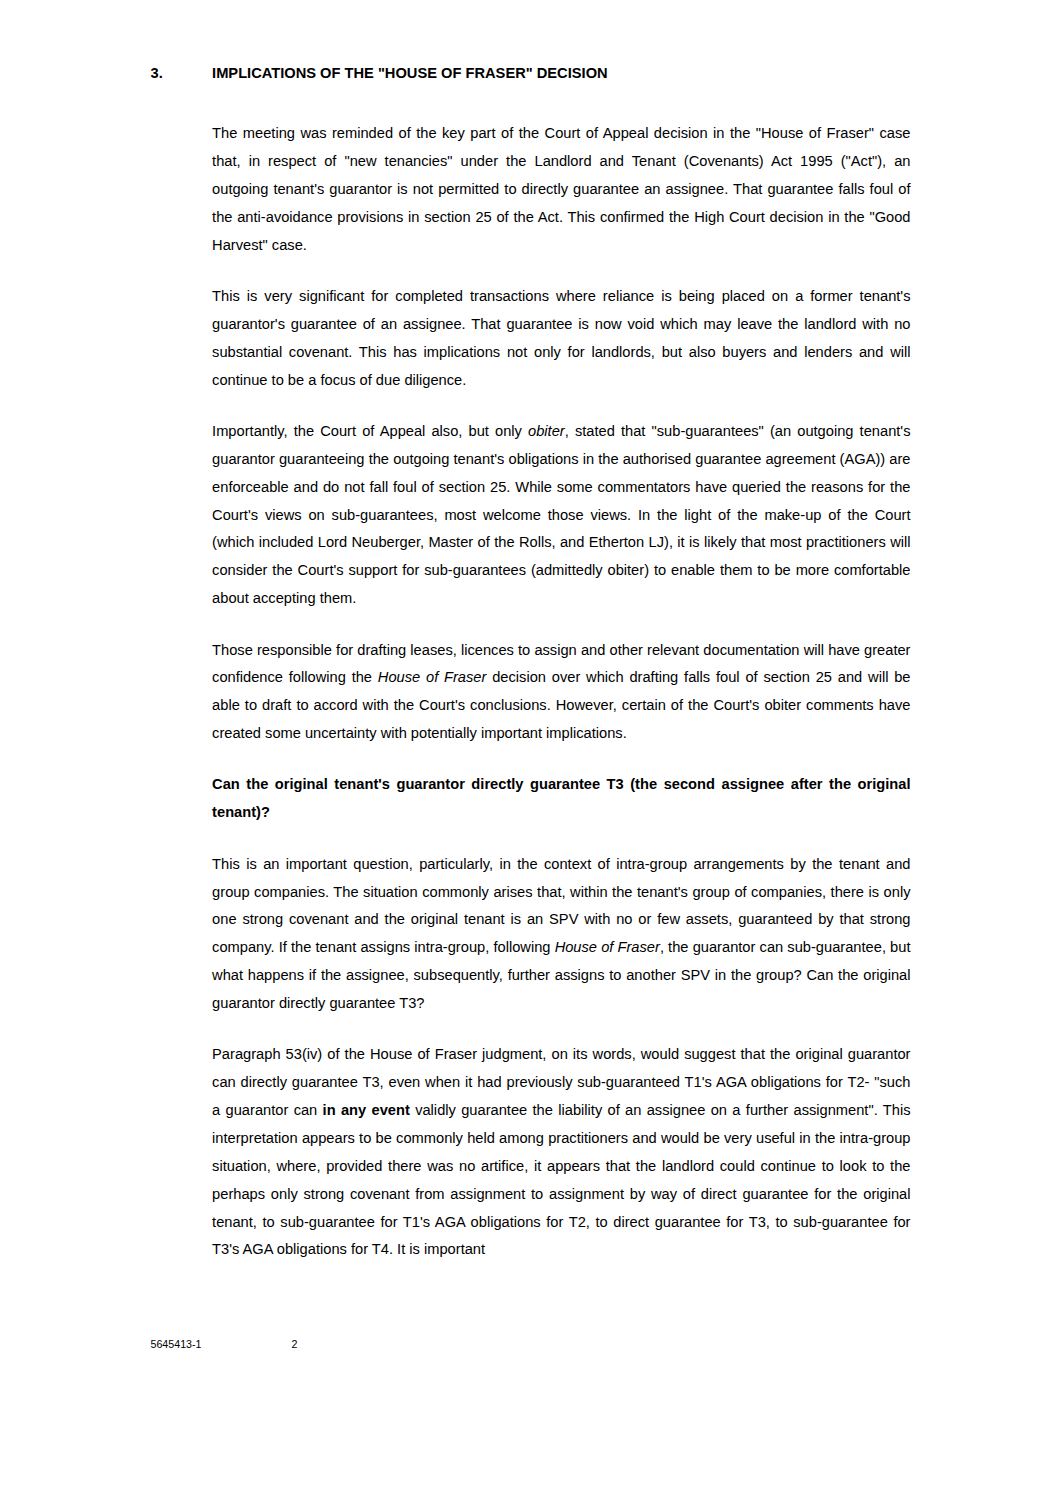3. Implications of the "House of Fraser" Decision
The meeting was reminded of the key part of the Court of Appeal decision in the "House of Fraser" case that, in respect of "new tenancies" under the Landlord and Tenant (Covenants) Act 1995 ("Act"), an outgoing tenant's guarantor is not permitted to directly guarantee an assignee. That guarantee falls foul of the anti-avoidance provisions in section 25 of the Act. This confirmed the High Court decision in the "Good Harvest" case.
This is very significant for completed transactions where reliance is being placed on a former tenant's guarantor's guarantee of an assignee. That guarantee is now void which may leave the landlord with no substantial covenant. This has implications not only for landlords, but also buyers and lenders and will continue to be a focus of due diligence.
Importantly, the Court of Appeal also, but only obiter, stated that "sub-guarantees" (an outgoing tenant's guarantor guaranteeing the outgoing tenant's obligations in the authorised guarantee agreement (AGA)) are enforceable and do not fall foul of section 25. While some commentators have queried the reasons for the Court's views on sub-guarantees, most welcome those views. In the light of the make-up of the Court (which included Lord Neuberger, Master of the Rolls, and Etherton LJ), it is likely that most practitioners will consider the Court's support for sub-guarantees (admittedly obiter) to enable them to be more comfortable about accepting them.
Those responsible for drafting leases, licences to assign and other relevant documentation will have greater confidence following the House of Fraser decision over which drafting falls foul of section 25 and will be able to draft to accord with the Court's conclusions. However, certain of the Court's obiter comments have created some uncertainty with potentially important implications.
Can the original tenant's guarantor directly guarantee T3 (the second assignee after the original tenant)?
This is an important question, particularly, in the context of intra-group arrangements by the tenant and group companies. The situation commonly arises that, within the tenant's group of companies, there is only one strong covenant and the original tenant is an SPV with no or few assets, guaranteed by that strong company. If the tenant assigns intra-group, following House of Fraser, the guarantor can sub-guarantee, but what happens if the assignee, subsequently, further assigns to another SPV in the group? Can the original guarantor directly guarantee T3?
Paragraph 53(iv) of the House of Fraser judgment, on its words, would suggest that the original guarantor can directly guarantee T3, even when it had previously sub-guaranteed T1's AGA obligations for T2- "such a guarantor can in any event validly guarantee the liability of an assignee on a further assignment". This interpretation appears to be commonly held among practitioners and would be very useful in the intra-group situation, where, provided there was no artifice, it appears that the landlord could continue to look to the perhaps only strong covenant from assignment to assignment by way of direct guarantee for the original tenant, to sub-guarantee for T1's AGA obligations for T2, to direct guarantee for T3, to sub-guarantee for T3's AGA obligations for T4. It is important
5645413-1 2